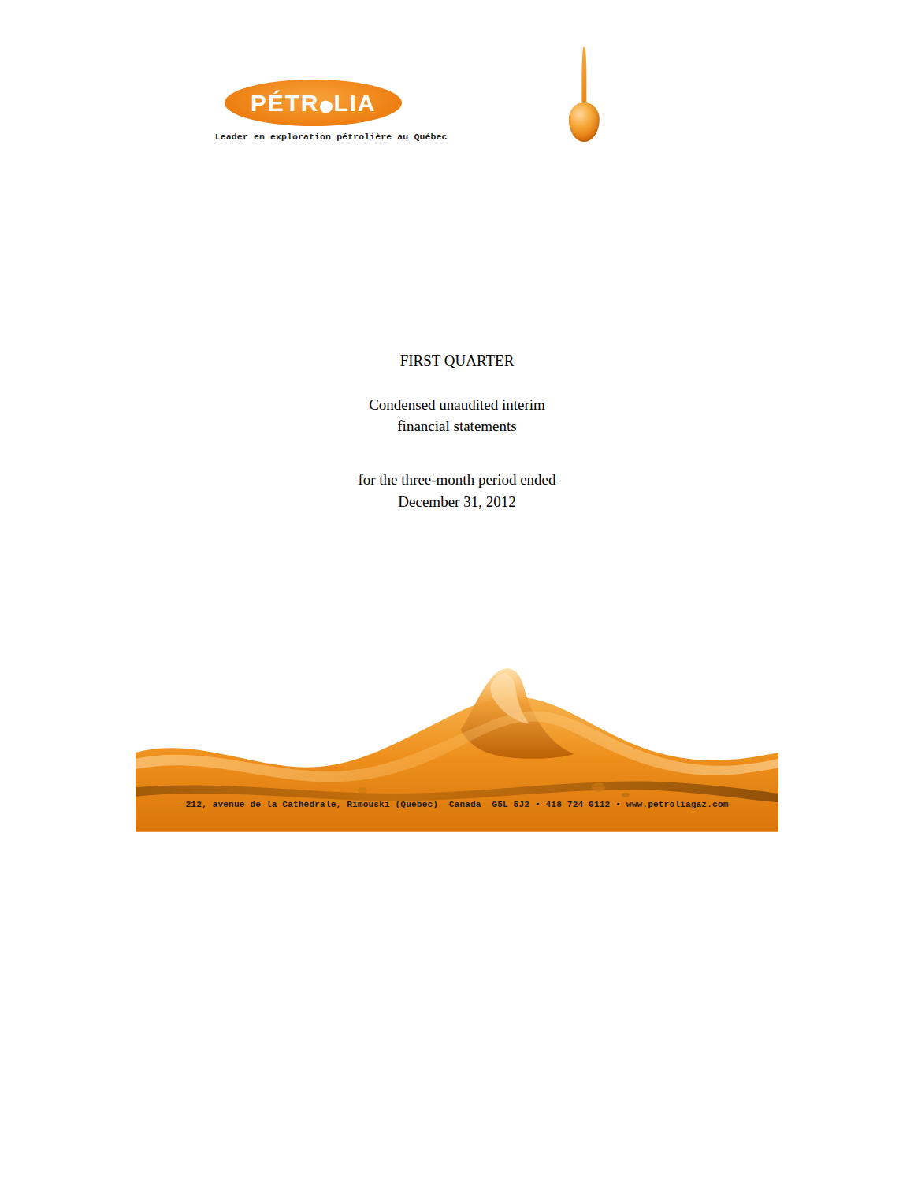PÉTR LIA
Leader en exploration pétrolière au Québec
FIRST QUARTER
Condensed unaudited interim
financial statements
for the three-month period ended
December 31, 2012
212, avenue de la Cathédrale, Rimouski (Québec) Canada G5L 5J2 • 418 724 0112 • www.petroliagaz.com